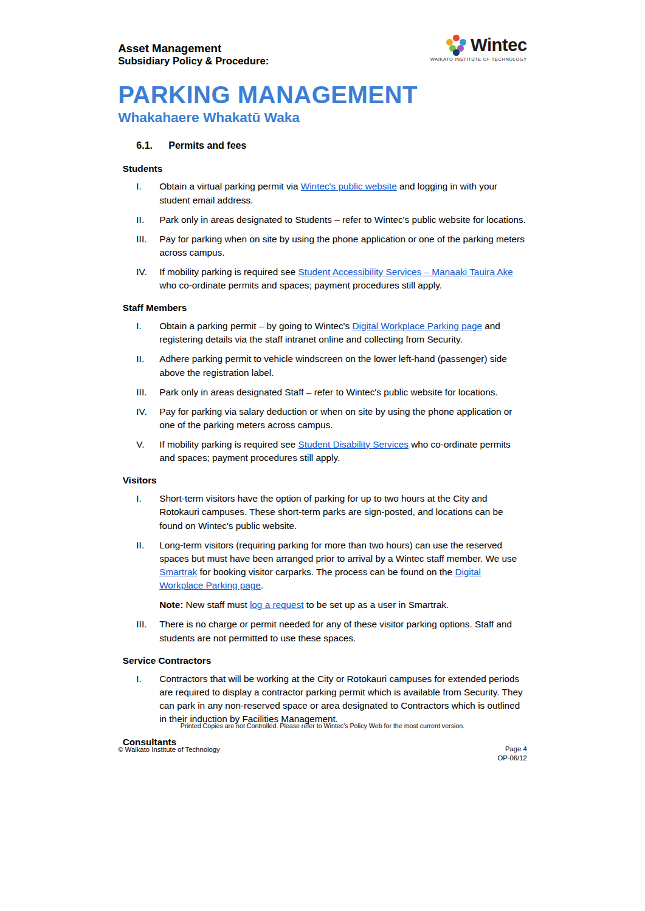Wintec
WAIKATO INSTITUTE OF TECHNOLOGY
Asset Management
Subsidiary Policy & Procedure:
PARKING MANAGEMENT
Whakahaere Whakatū Waka
6.1. Permits and fees
Students
I. Obtain a virtual parking permit via Wintec's public website and logging in with your student email address.
II. Park only in areas designated to Students – refer to Wintec's public website for locations.
III. Pay for parking when on site by using the phone application or one of the parking meters across campus.
IV. If mobility parking is required see Student Accessibility Services – Manaaki Tauira Ake who co-ordinate permits and spaces; payment procedures still apply.
Staff Members
I. Obtain a parking permit – by going to Wintec's Digital Workplace Parking page and registering details via the staff intranet online and collecting from Security.
II. Adhere parking permit to vehicle windscreen on the lower left-hand (passenger) side above the registration label.
III. Park only in areas designated Staff – refer to Wintec's public website for locations.
IV. Pay for parking via salary deduction or when on site by using the phone application or one of the parking meters across campus.
V. If mobility parking is required see Student Disability Services who co-ordinate permits and spaces; payment procedures still apply.
Visitors
I. Short-term visitors have the option of parking for up to two hours at the City and Rotokauri campuses. These short-term parks are sign-posted, and locations can be found on Wintec's public website.
II. Long-term visitors (requiring parking for more than two hours) can use the reserved spaces but must have been arranged prior to arrival by a Wintec staff member. We use Smartrak for booking visitor carparks. The process can be found on the Digital Workplace Parking page.
Note: New staff must log a request to be set up as a user in Smartrak.
III. There is no charge or permit needed for any of these visitor parking options. Staff and students are not permitted to use these spaces.
Service Contractors
I. Contractors that will be working at the City or Rotokauri campuses for extended periods are required to display a contractor parking permit which is available from Security. They can park in any non-reserved space or area designated to Contractors which is outlined in their induction by Facilities Management.
Consultants
Printed Copies are not Controlled. Please refer to Wintec's Policy Web for the most current version.
© Waikato Institute of Technology
Page 4
OP-06/12